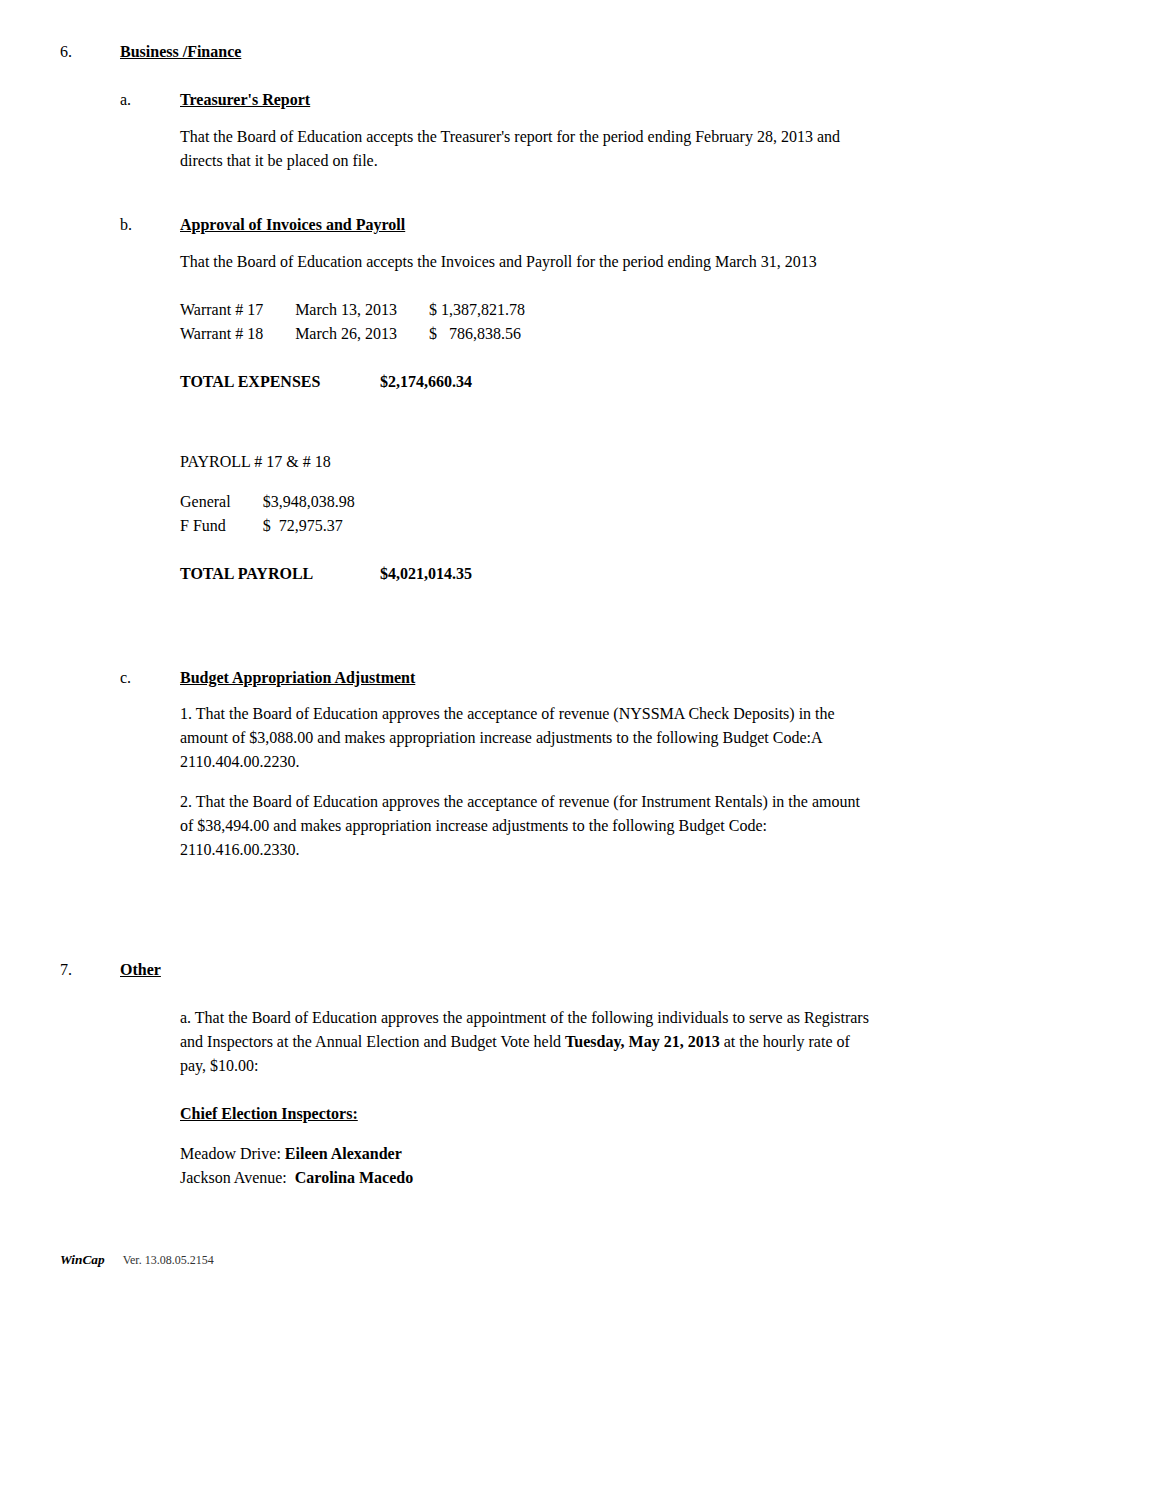6.
Business /Finance
a.
Treasurer's Report
That the Board of Education accepts the Treasurer's report for the period ending February 28, 2013 and directs that it be placed on file.
b.
Approval of Invoices and Payroll
That the Board of Education accepts the Invoices and Payroll for the period ending March 31, 2013
| Warrant # 17 | March 13, 2013 | $ 1,387,821.78 |
| Warrant # 18 | March 26, 2013 | $ 786,838.56 |
TOTAL EXPENSES$2,174,660.34
PAYROLL # 17 & # 18
| General | $3,948,038.98 |
| F Fund | $ 72,975.37 |
TOTAL PAYROLL$4,021,014.35
c.
Budget Appropriation Adjustment
1. That the Board of Education approves the acceptance of revenue (NYSSMA Check Deposits) in the amount of $3,088.00 and makes appropriation increase adjustments to the following Budget Code:A 2110.404.00.2230.
2. That the Board of Education approves the acceptance of revenue (for Instrument Rentals) in the amount of $38,494.00 and makes appropriation increase adjustments to the following Budget Code: 2110.416.00.2330.
7.
Other
a. That the Board of Education approves the appointment of the following individuals to serve as Registrars and Inspectors at the Annual Election and Budget Vote held Tuesday, May 21, 2013 at the hourly rate of pay, $10.00:
Chief Election Inspectors:
Meadow Drive: Eileen Alexander
Jackson Avenue: Carolina Macedo
WinCap Ver. 13.08.05.2154